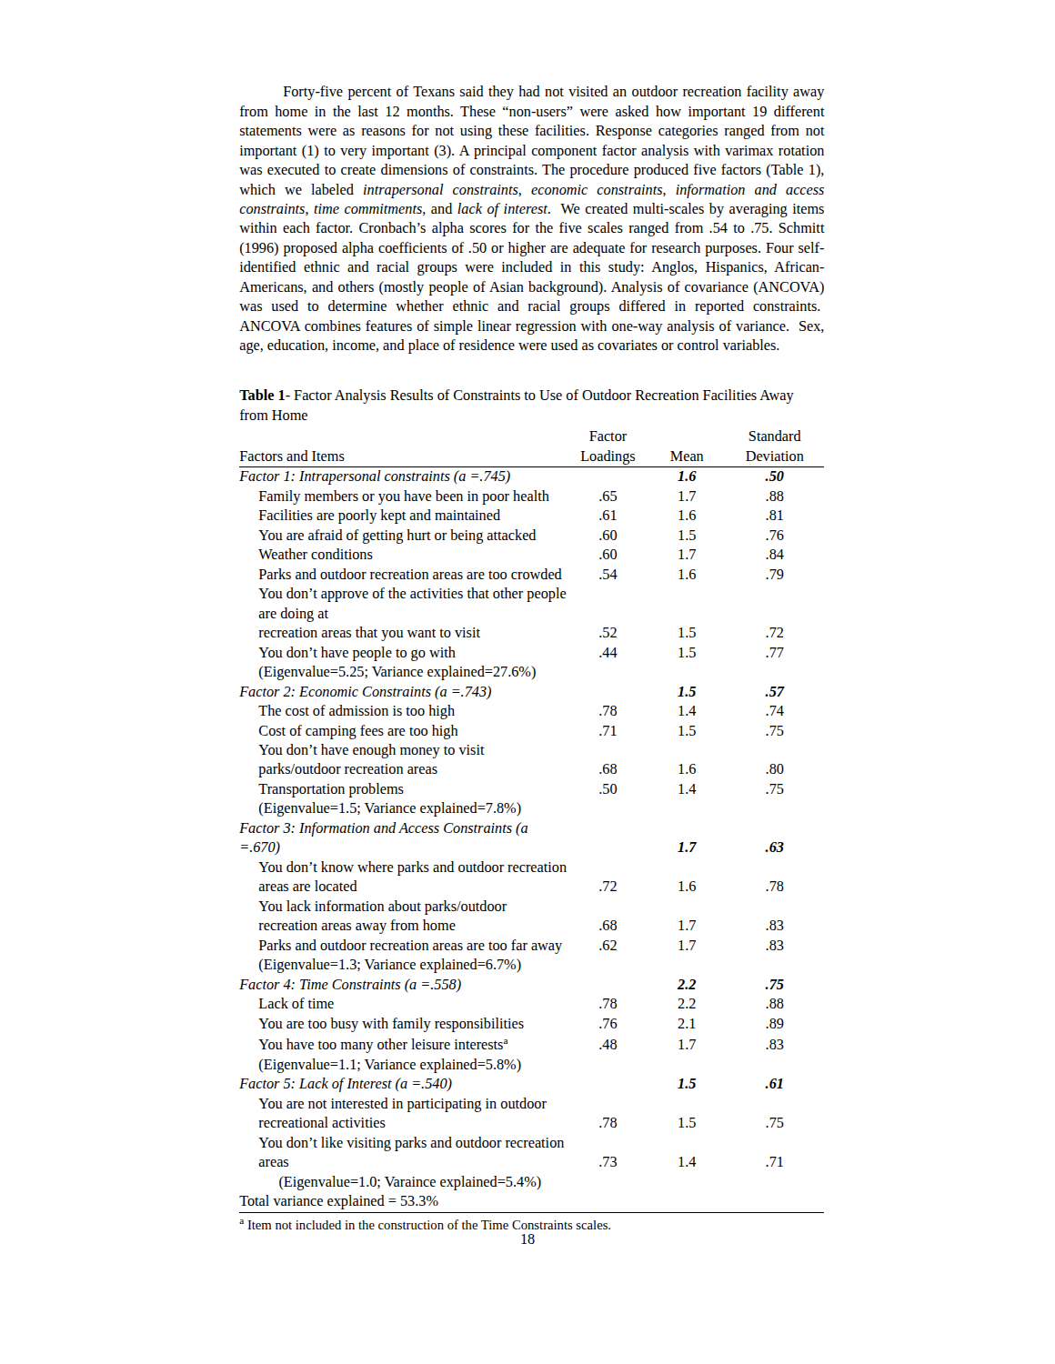Forty-five percent of Texans said they had not visited an outdoor recreation facility away from home in the last 12 months. These “non-users” were asked how important 19 different statements were as reasons for not using these facilities. Response categories ranged from not important (1) to very important (3). A principal component factor analysis with varimax rotation was executed to create dimensions of constraints. The procedure produced five factors (Table 1), which we labeled intrapersonal constraints, economic constraints, information and access constraints, time commitments, and lack of interest. We created multi-scales by averaging items within each factor. Cronbach’s alpha scores for the five scales ranged from .54 to .75. Schmitt (1996) proposed alpha coefficients of .50 or higher are adequate for research purposes. Four self-identified ethnic and racial groups were included in this study: Anglos, Hispanics, African-Americans, and others (mostly people of Asian background). Analysis of covariance (ANCOVA) was used to determine whether ethnic and racial groups differed in reported constraints. ANCOVA combines features of simple linear regression with one-way analysis of variance. Sex, age, education, income, and place of residence were used as covariates or control variables.
Table 1- Factor Analysis Results of Constraints to Use of Outdoor Recreation Facilities Away from Home
| | Factor | | Standard |
| Factors and Items | Loadings | Mean | Deviation |
| Factor 1: Intrapersonal constraints ( a =.745) | | 1.6 | .50 |
| Family members or you have been in poor health | .65 | 1.7 | .88 |
| Facilities are poorly kept and maintained | .61 | 1.6 | .81 |
| You are afraid of getting hurt or being attacked | .60 | 1.5 | .76 |
| Weather conditions | .60 | 1.7 | .84 |
| Parks and outdoor recreation areas are too crowded | .54 | 1.6 | .79 |
| You don’t approve of the activities that other people are doing at | | | |
| recreation areas that you want to visit | .52 | 1.5 | .72 |
| You don’t have people to go with | .44 | 1.5 | .77 |
| (Eigenvalue=5.25; Variance explained=27.6%) | | | |
| Factor 2: Economic Constraints ( a =.743) | | 1.5 | .57 |
| The cost of admission is too high | .78 | 1.4 | .74 |
| Cost of camping fees are too high | .71 | 1.5 | .75 |
| You don’t have enough money to visit parks/outdoor recreation areas | .68 | 1.6 | .80 |
| Transportation problems | .50 | 1.4 | .75 |
| (Eigenvalue=1.5; Variance explained=7.8%) | | | |
| Factor 3: Information and Access Constraints ( a =.670) | | 1.7 | .63 |
| You don’t know where parks and outdoor recreation areas are located | .72 | 1.6 | .78 |
| You lack information about parks/outdoor recreation areas away from home | .68 | 1.7 | .83 |
| Parks and outdoor recreation areas are too far away | .62 | 1.7 | .83 |
| (Eigenvalue=1.3; Variance explained=6.7%) | | | |
| Factor 4: Time Constraints ( a =.558) | | 2.2 | .75 |
| Lack of time | .78 | 2.2 | .88 |
| You are too busy with family responsibilities | .76 | 2.1 | .89 |
| You have too many other leisure interests a | .48 | 1.7 | .83 |
| (Eigenvalue=1.1; Variance explained=5.8%) | | | |
| Factor 5: Lack of Interest ( a =.540) | | 1.5 | .61 |
| You are not interested in participating in outdoor recreational activities | .78 | 1.5 | .75 |
| You don’t like visiting parks and outdoor recreation areas | .73 | 1.4 | .71 |
| (Eigenvalue=1.0; Varaince explained=5.4%) | | | |
| Total variance explained = 53.3% | | | |
a Item not included in the construction of the Time Constraints scales.
18